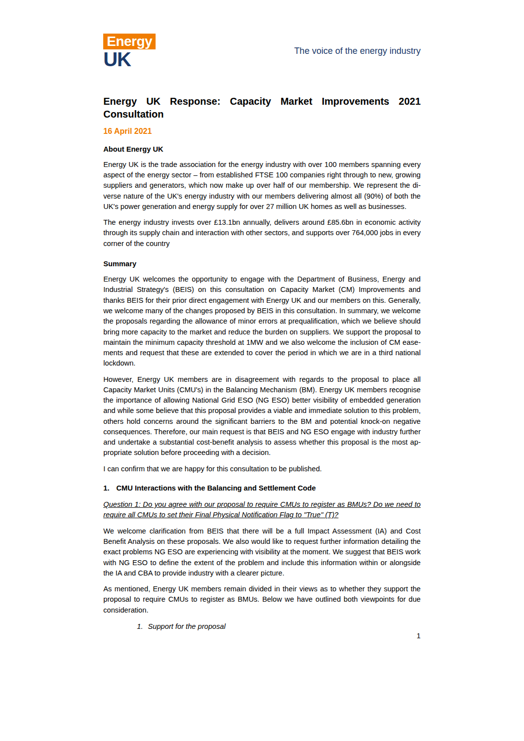Energy UK
The voice of the energy industry
Energy UK Response: Capacity Market Improvements 2021 Consultation
16 April 2021
About Energy UK
Energy UK is the trade association for the energy industry with over 100 members spanning every aspect of the energy sector – from established FTSE 100 companies right through to new, growing suppliers and generators, which now make up over half of our membership. We represent the diverse nature of the UK's energy industry with our members delivering almost all (90%) of both the UK's power generation and energy supply for over 27 million UK homes as well as businesses.
The energy industry invests over £13.1bn annually, delivers around £85.6bn in economic activity through its supply chain and interaction with other sectors, and supports over 764,000 jobs in every corner of the country
Summary
Energy UK welcomes the opportunity to engage with the Department of Business, Energy and Industrial Strategy's (BEIS) on this consultation on Capacity Market (CM) Improvements and thanks BEIS for their prior direct engagement with Energy UK and our members on this. Generally, we welcome many of the changes proposed by BEIS in this consultation. In summary, we welcome the proposals regarding the allowance of minor errors at prequalification, which we believe should bring more capacity to the market and reduce the burden on suppliers. We support the proposal to maintain the minimum capacity threshold at 1MW and we also welcome the inclusion of CM easements and request that these are extended to cover the period in which we are in a third national lockdown.
However, Energy UK members are in disagreement with regards to the proposal to place all Capacity Market Units (CMU's) in the Balancing Mechanism (BM). Energy UK members recognise the importance of allowing National Grid ESO (NG ESO) better visibility of embedded generation and while some believe that this proposal provides a viable and immediate solution to this problem, others hold concerns around the significant barriers to the BM and potential knock-on negative consequences. Therefore, our main request is that BEIS and NG ESO engage with industry further and undertake a substantial cost-benefit analysis to assess whether this proposal is the most appropriate solution before proceeding with a decision.
I can confirm that we are happy for this consultation to be published.
1. CMU Interactions with the Balancing and Settlement Code
Question 1: Do you agree with our proposal to require CMUs to register as BMUs? Do we need to require all CMUs to set their Final Physical Notification Flag to "True" (T)?
We welcome clarification from BEIS that there will be a full Impact Assessment (IA) and Cost Benefit Analysis on these proposals. We also would like to request further information detailing the exact problems NG ESO are experiencing with visibility at the moment. We suggest that BEIS work with NG ESO to define the extent of the problem and include this information within or alongside the IA and CBA to provide industry with a clearer picture.
As mentioned, Energy UK members remain divided in their views as to whether they support the proposal to require CMUs to register as BMUs. Below we have outlined both viewpoints for due consideration.
1. Support for the proposal
1